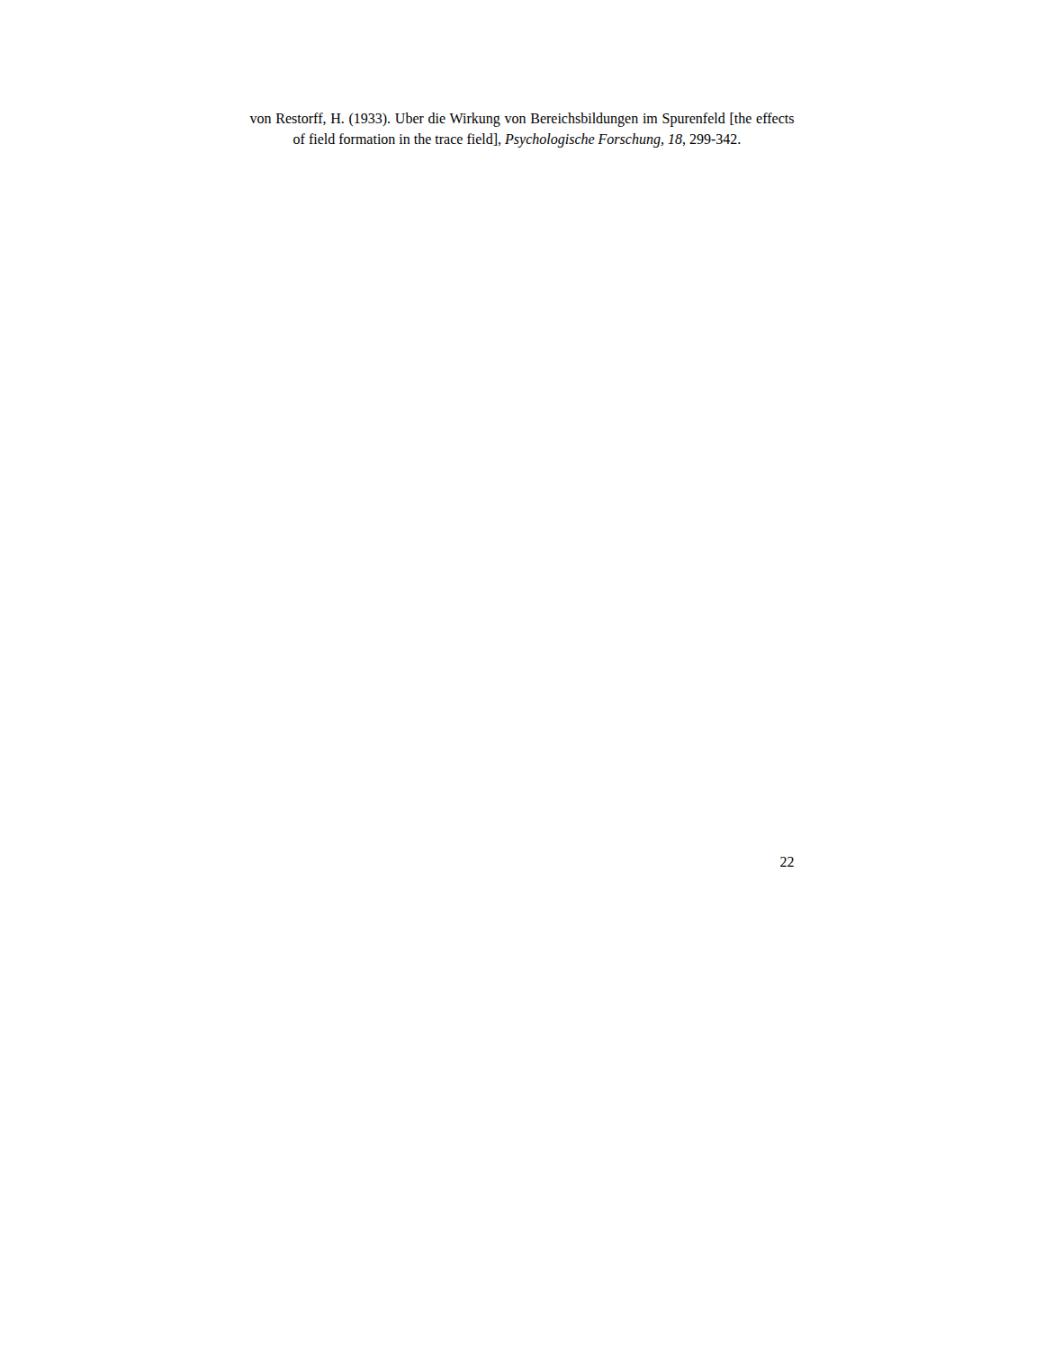von Restorff, H. (1933). Uber die Wirkung von Bereichsbildungen im Spurenfeld [the effects of field formation in the trace field], Psychologische Forschung, 18, 299-342.
22